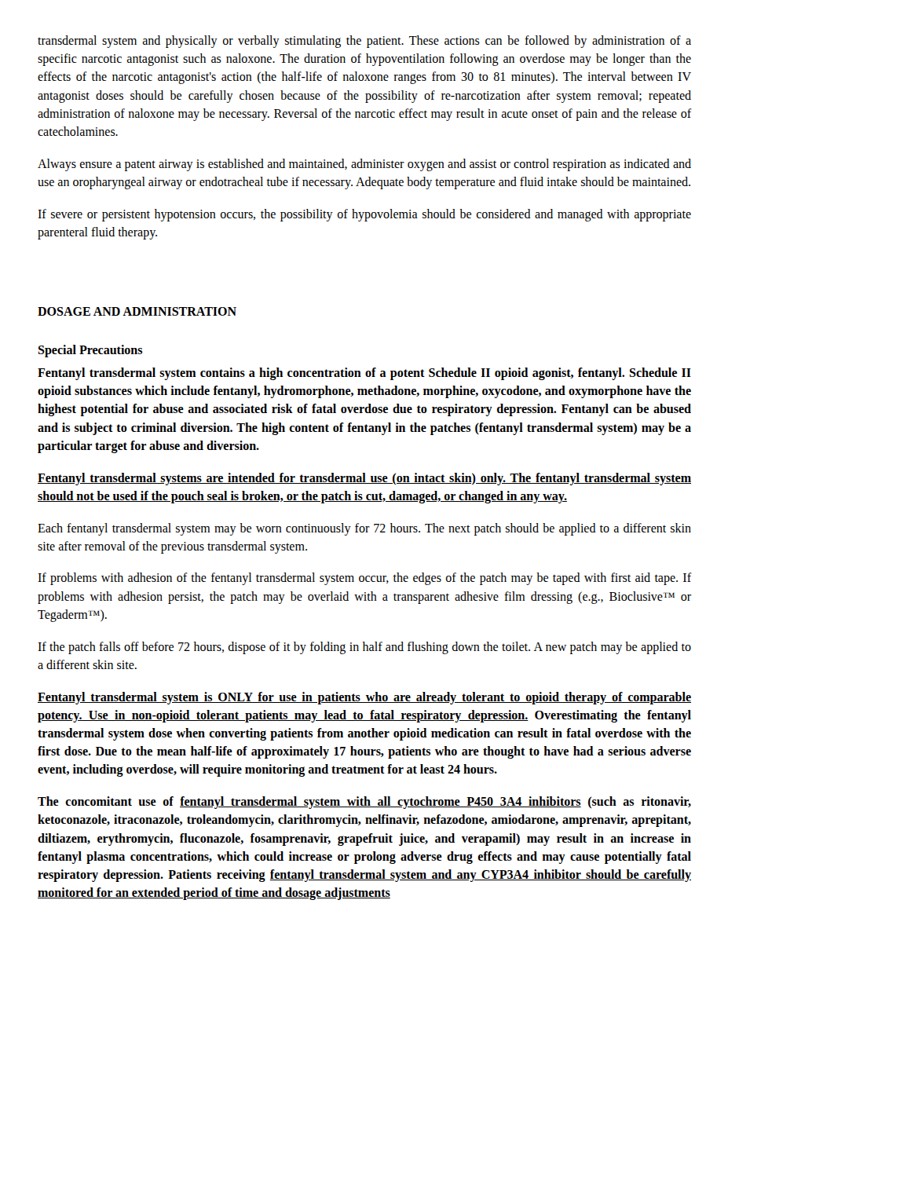transdermal system and physically or verbally stimulating the patient. These actions can be followed by administration of a specific narcotic antagonist such as naloxone. The duration of hypoventilation following an overdose may be longer than the effects of the narcotic antagonist's action (the half-life of naloxone ranges from 30 to 81 minutes). The interval between IV antagonist doses should be carefully chosen because of the possibility of re-narcotization after system removal; repeated administration of naloxone may be necessary. Reversal of the narcotic effect may result in acute onset of pain and the release of catecholamines.
Always ensure a patent airway is established and maintained, administer oxygen and assist or control respiration as indicated and use an oropharyngeal airway or endotracheal tube if necessary. Adequate body temperature and fluid intake should be maintained.
If severe or persistent hypotension occurs, the possibility of hypovolemia should be considered and managed with appropriate parenteral fluid therapy.
DOSAGE AND ADMINISTRATION
Special Precautions
Fentanyl transdermal system contains a high concentration of a potent Schedule II opioid agonist, fentanyl. Schedule II opioid substances which include fentanyl, hydromorphone, methadone, morphine, oxycodone, and oxymorphone have the highest potential for abuse and associated risk of fatal overdose due to respiratory depression. Fentanyl can be abused and is subject to criminal diversion. The high content of fentanyl in the patches (fentanyl transdermal system) may be a particular target for abuse and diversion.
Fentanyl transdermal systems are intended for transdermal use (on intact skin) only. The fentanyl transdermal system should not be used if the pouch seal is broken, or the patch is cut, damaged, or changed in any way.
Each fentanyl transdermal system may be worn continuously for 72 hours. The next patch should be applied to a different skin site after removal of the previous transdermal system.
If problems with adhesion of the fentanyl transdermal system occur, the edges of the patch may be taped with first aid tape. If problems with adhesion persist, the patch may be overlaid with a transparent adhesive film dressing (e.g., Bioclusive™ or Tegaderm™).
If the patch falls off before 72 hours, dispose of it by folding in half and flushing down the toilet. A new patch may be applied to a different skin site.
Fentanyl transdermal system is ONLY for use in patients who are already tolerant to opioid therapy of comparable potency. Use in non-opioid tolerant patients may lead to fatal respiratory depression. Overestimating the fentanyl transdermal system dose when converting patients from another opioid medication can result in fatal overdose with the first dose. Due to the mean half-life of approximately 17 hours, patients who are thought to have had a serious adverse event, including overdose, will require monitoring and treatment for at least 24 hours.
The concomitant use of fentanyl transdermal system with all cytochrome P450 3A4 inhibitors (such as ritonavir, ketoconazole, itraconazole, troleandomycin, clarithromycin, nelfinavir, nefazodone, amiodarone, amprenavir, aprepitant, diltiazem, erythromycin, fluconazole, fosamprenavir, grapefruit juice, and verapamil) may result in an increase in fentanyl plasma concentrations, which could increase or prolong adverse drug effects and may cause potentially fatal respiratory depression. Patients receiving fentanyl transdermal system and any CYP3A4 inhibitor should be carefully monitored for an extended period of time and dosage adjustments